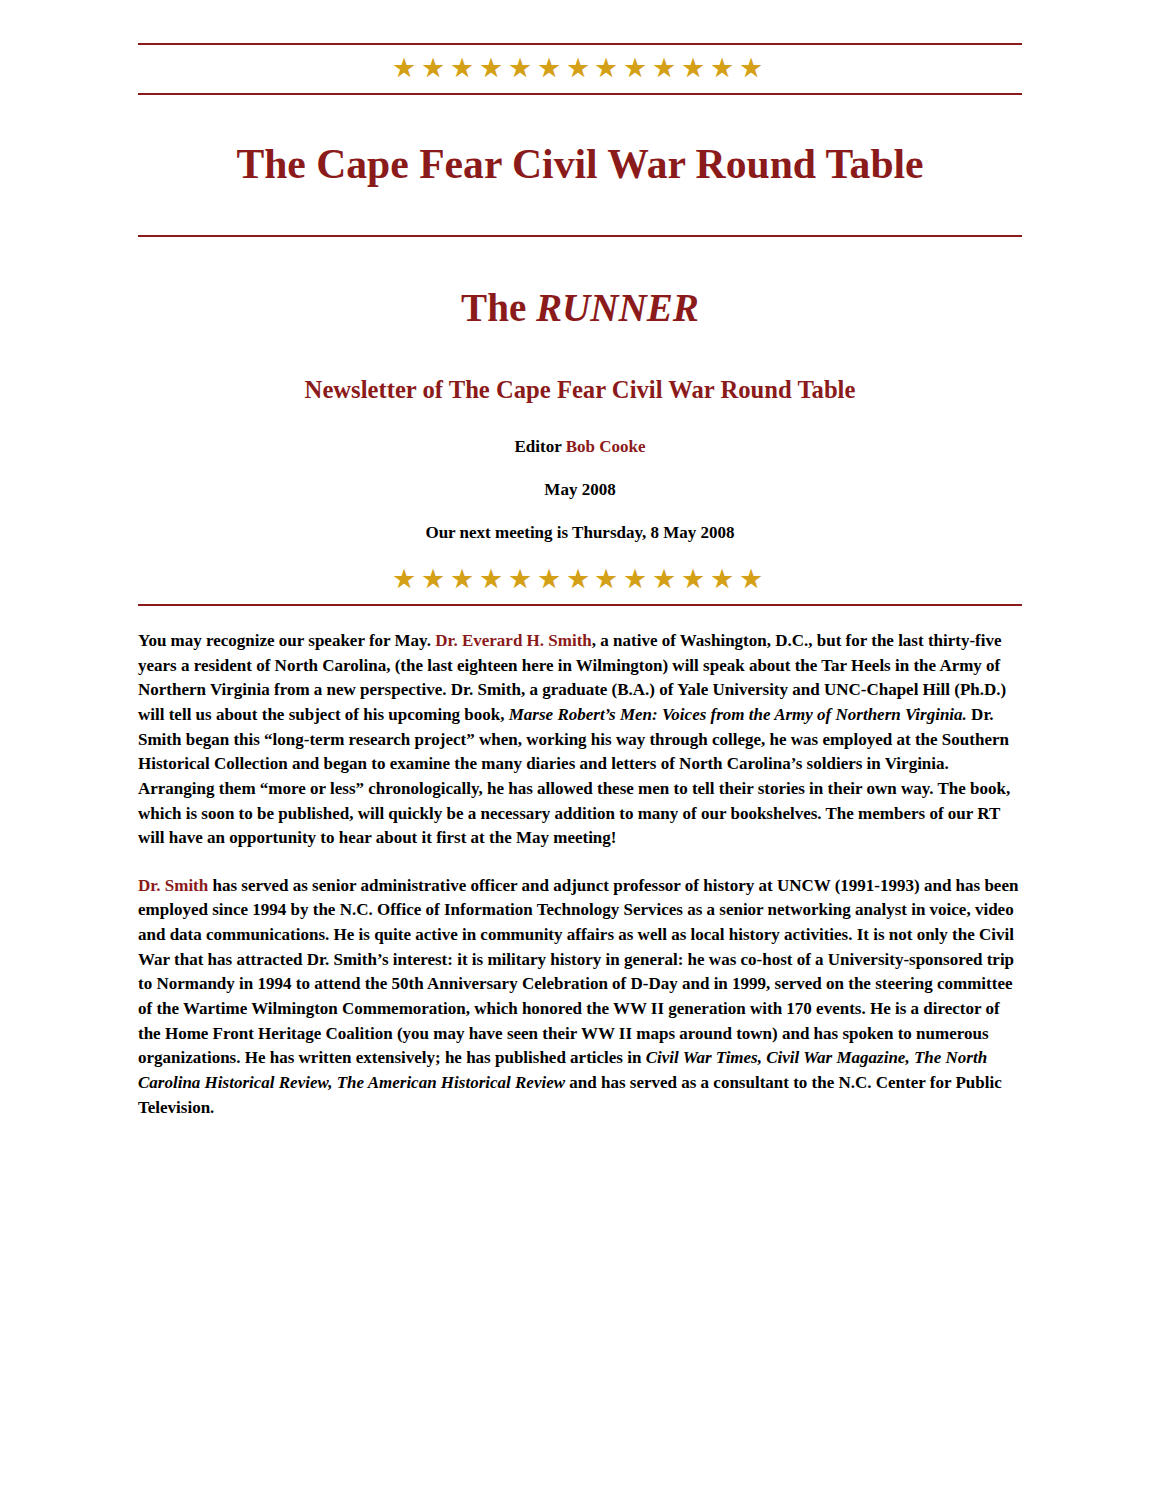★★★★★★★★★★★★★
The Cape Fear Civil War Round Table
The RUNNER
Newsletter of The Cape Fear Civil War Round Table
Editor Bob Cooke
May 2008
Our next meeting is Thursday, 8 May 2008
★★★★★★★★★★★★★
You may recognize our speaker for May. Dr. Everard H. Smith, a native of Washington, D.C., but for the last thirty-five years a resident of North Carolina, (the last eighteen here in Wilmington) will speak about the Tar Heels in the Army of Northern Virginia from a new perspective. Dr. Smith, a graduate (B.A.) of Yale University and UNC-Chapel Hill (Ph.D.) will tell us about the subject of his upcoming book, Marse Robert’s Men: Voices from the Army of Northern Virginia. Dr. Smith began this “long-term research project” when, working his way through college, he was employed at the Southern Historical Collection and began to examine the many diaries and letters of North Carolina’s soldiers in Virginia. Arranging them “more or less” chronologically, he has allowed these men to tell their stories in their own way. The book, which is soon to be published, will quickly be a necessary addition to many of our bookshelves. The members of our RT will have an opportunity to hear about it first at the May meeting!
Dr. Smith has served as senior administrative officer and adjunct professor of history at UNCW (1991-1993) and has been employed since 1994 by the N.C. Office of Information Technology Services as a senior networking analyst in voice, video and data communications. He is quite active in community affairs as well as local history activities. It is not only the Civil War that has attracted Dr. Smith’s interest: it is military history in general: he was co-host of a University-sponsored trip to Normandy in 1994 to attend the 50th Anniversary Celebration of D-Day and in 1999, served on the steering committee of the Wartime Wilmington Commemoration, which honored the WW II generation with 170 events. He is a director of the Home Front Heritage Coalition (you may have seen their WW II maps around town) and has spoken to numerous organizations. He has written extensively; he has published articles in Civil War Times, Civil War Magazine, The North Carolina Historical Review, The American Historical Review and has served as a consultant to the N.C. Center for Public Television.